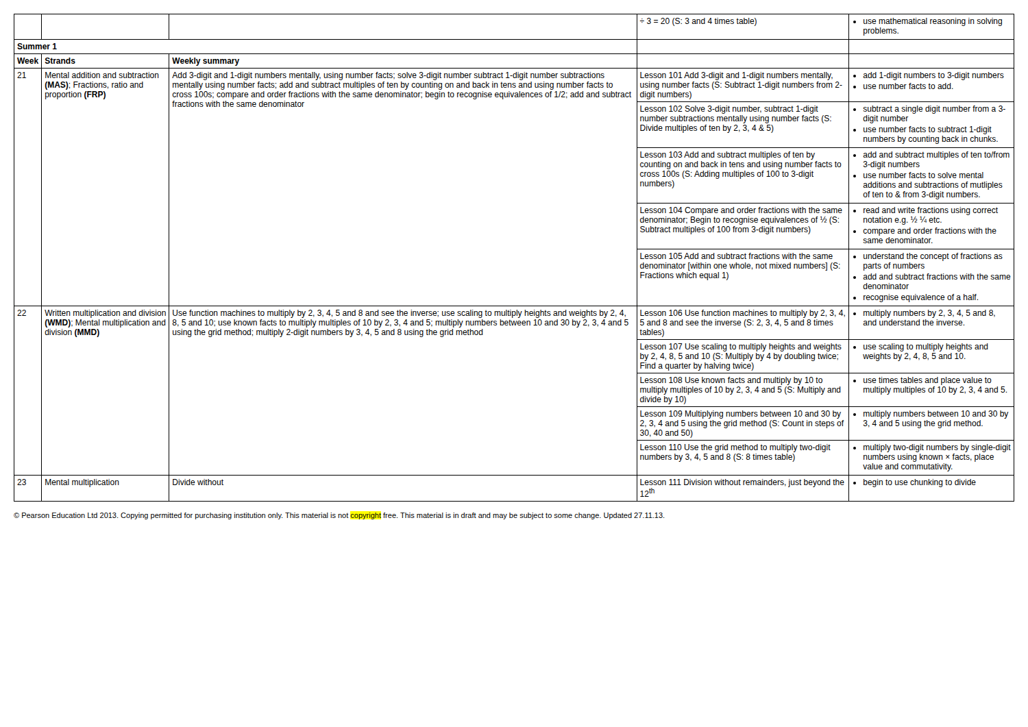| | | | ÷ 3 = 20 (S: 3 and 4 times table) | use mathematical reasoning in solving problems. |
| Summer 1 | | |
| Week | Strands | Weekly summary | | |
| 21 | Mental addition and subtraction (MAS) ; Fractions, ratio and proportion (FRP) | Add 3-digit and 1-digit numbers mentally, using number facts; solve 3-digit number subtract 1-digit number subtractions mentally using number facts; add and subtract multiples of ten by counting on and back in tens and using number facts to cross 100s; compare and order fractions with the same denominator; begin to recognise equivalences of 1/2; add and subtract fractions with the same denominator | Lesson 101 Add 3-digit and 1-digit numbers mentally, using number facts (S: Subtract 1-digit numbers from 2-digit numbers) | add 1-digit numbers to 3-digit numbers use number facts to add. |
| Lesson 102 Solve 3-digit number, subtract 1-digit number subtractions mentally using number facts (S: Divide multiples of ten by 2, 3, 4 & 5) | subtract a single digit number from a 3-digit number use number facts to subtract 1-digit numbers by counting back in chunks. |
| Lesson 103 Add and subtract multiples of ten by counting on and back in tens and using number facts to cross 100s (S: Adding multiples of 100 to 3-digit numbers) | add and subtract multiples of ten to/from 3-digit numbers use number facts to solve mental additions and subtractions of mutliples of ten to & from 3-digit numbers. |
| Lesson 104 Compare and order fractions with the same denominator; Begin to recognise equivalences of ½ (S: Subtract multiples of 100 from 3-digit numbers) | read and write fractions using correct notation e.g. ½ ¼ etc. compare and order fractions with the same denominator. |
| Lesson 105 Add and subtract fractions with the same denominator [within one whole, not mixed numbers] (S: Fractions which equal 1) | understand the concept of fractions as parts of numbers add and subtract fractions with the same denominator recognise equivalence of a half. |
| 22 | Written multiplication and division (WMD) ; Mental multiplication and division (MMD) | Use function machines to multiply by 2, 3, 4, 5 and 8 and see the inverse; use scaling to multiply heights and weights by 2, 4, 8, 5 and 10; use known facts to multiply multiples of 10 by 2, 3, 4 and 5; multiply numbers between 10 and 30 by 2, 3, 4 and 5 using the grid method; multiply 2-digit numbers by 3, 4, 5 and 8 using the grid method | Lesson 106 Use function machines to multiply by 2, 3, 4, 5 and 8 and see the inverse (S: 2, 3, 4, 5 and 8 times tables) | multiply numbers by 2, 3, 4, 5 and 8, and understand the inverse. |
| Lesson 107 Use scaling to multiply heights and weights by 2, 4, 8, 5 and 10 (S: Multiply by 4 by doubling twice; Find a quarter by halving twice) | use scaling to multiply heights and weights by 2, 4, 8, 5 and 10. |
| Lesson 108 Use known facts and multiply by 10 to multiply multiples of 10 by 2, 3, 4 and 5 (S: Multiply and divide by 10) | use times tables and place value to multiply multiples of 10 by 2, 3, 4 and 5. |
| Lesson 109 Multiplying numbers between 10 and 30 by 2, 3, 4 and 5 using the grid method (S: Count in steps of 30, 40 and 50) | multiply numbers between 10 and 30 by 3, 4 and 5 using the grid method. |
| Lesson 110 Use the grid method to multiply two-digit numbers by 3, 4, 5 and 8 (S: 8 times table) | multiply two-digit numbers by single-digit numbers using known × facts, place value and commutativity. |
| 23 | Mental multiplication | Divide without | Lesson 111 Division without remainders, just beyond the 12 th | begin to use chunking to divide |
© Pearson Education Ltd 2013. Copying permitted for purchasing institution only. This material is not copyright free. This material is in draft and may be subject to some change. Updated 27.11.13.